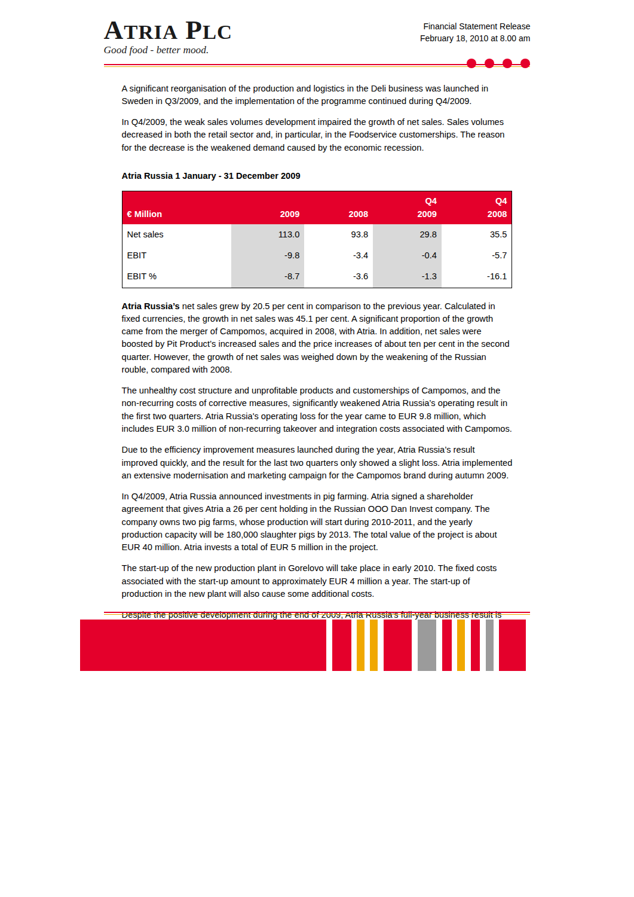ATRIA PLC
Good food - better mood.
Financial Statement Release
February 18, 2010 at 8.00 am
A significant reorganisation of the production and logistics in the Deli business was launched in Sweden in Q3/2009, and the implementation of the programme continued during Q4/2009.
In Q4/2009, the weak sales volumes development impaired the growth of net sales. Sales volumes decreased in both the retail sector and, in particular, in the Foodservice customerships. The reason for the decrease is the weakened demand caused by the economic recession.
Atria Russia 1 January - 31 December 2009
| € Million | 2009 | 2008 | Q4 2009 | Q4 2008 |
| --- | --- | --- | --- | --- |
| Net sales | 113.0 | 93.8 | 29.8 | 35.5 |
| EBIT | -9.8 | -3.4 | -0.4 | -5.7 |
| EBIT % | -8.7 | -3.6 | -1.3 | -16.1 |
Atria Russia’s net sales grew by 20.5 per cent in comparison to the previous year. Calculated in fixed currencies, the growth in net sales was 45.1 per cent. A significant proportion of the growth came from the merger of Campomos, acquired in 2008, with Atria. In addition, net sales were boosted by Pit Product’s increased sales and the price increases of about ten per cent in the second quarter. However, the growth of net sales was weighed down by the weakening of the Russian rouble, compared with 2008.
The unhealthy cost structure and unprofitable products and customerships of Campomos, and the non-recurring costs of corrective measures, significantly weakened Atria Russia’s operating result in the first two quarters. Atria Russia's operating loss for the year came to EUR 9.8 million, which includes EUR 3.0 million of non-recurring takeover and integration costs associated with Campomos.
Due to the efficiency improvement measures launched during the year, Atria Russia’s result improved quickly, and the result for the last two quarters only showed a slight loss. Atria implemented an extensive modernisation and marketing campaign for the Campomos brand during autumn 2009.
In Q4/2009, Atria Russia announced investments in pig farming. Atria signed a shareholder agreement that gives Atria a 26 per cent holding in the Russian OOO Dan Invest company. The company owns two pig farms, whose production will start during 2010-2011, and the yearly production capacity will be 180,000 slaughter pigs by 2013. The total value of the project is about EUR 40 million. Atria invests a total of EUR 5 million in the project.
The start-up of the new production plant in Gorelovo will take place in early 2010. The fixed costs associated with the start-up amount to approximately EUR 4 million a year. The start-up of production in the new plant will also cause some additional costs.
Despite the positive development during the end of 2009, Atria Russia's full-year business result is not expected to turn profitable yet in 2010.